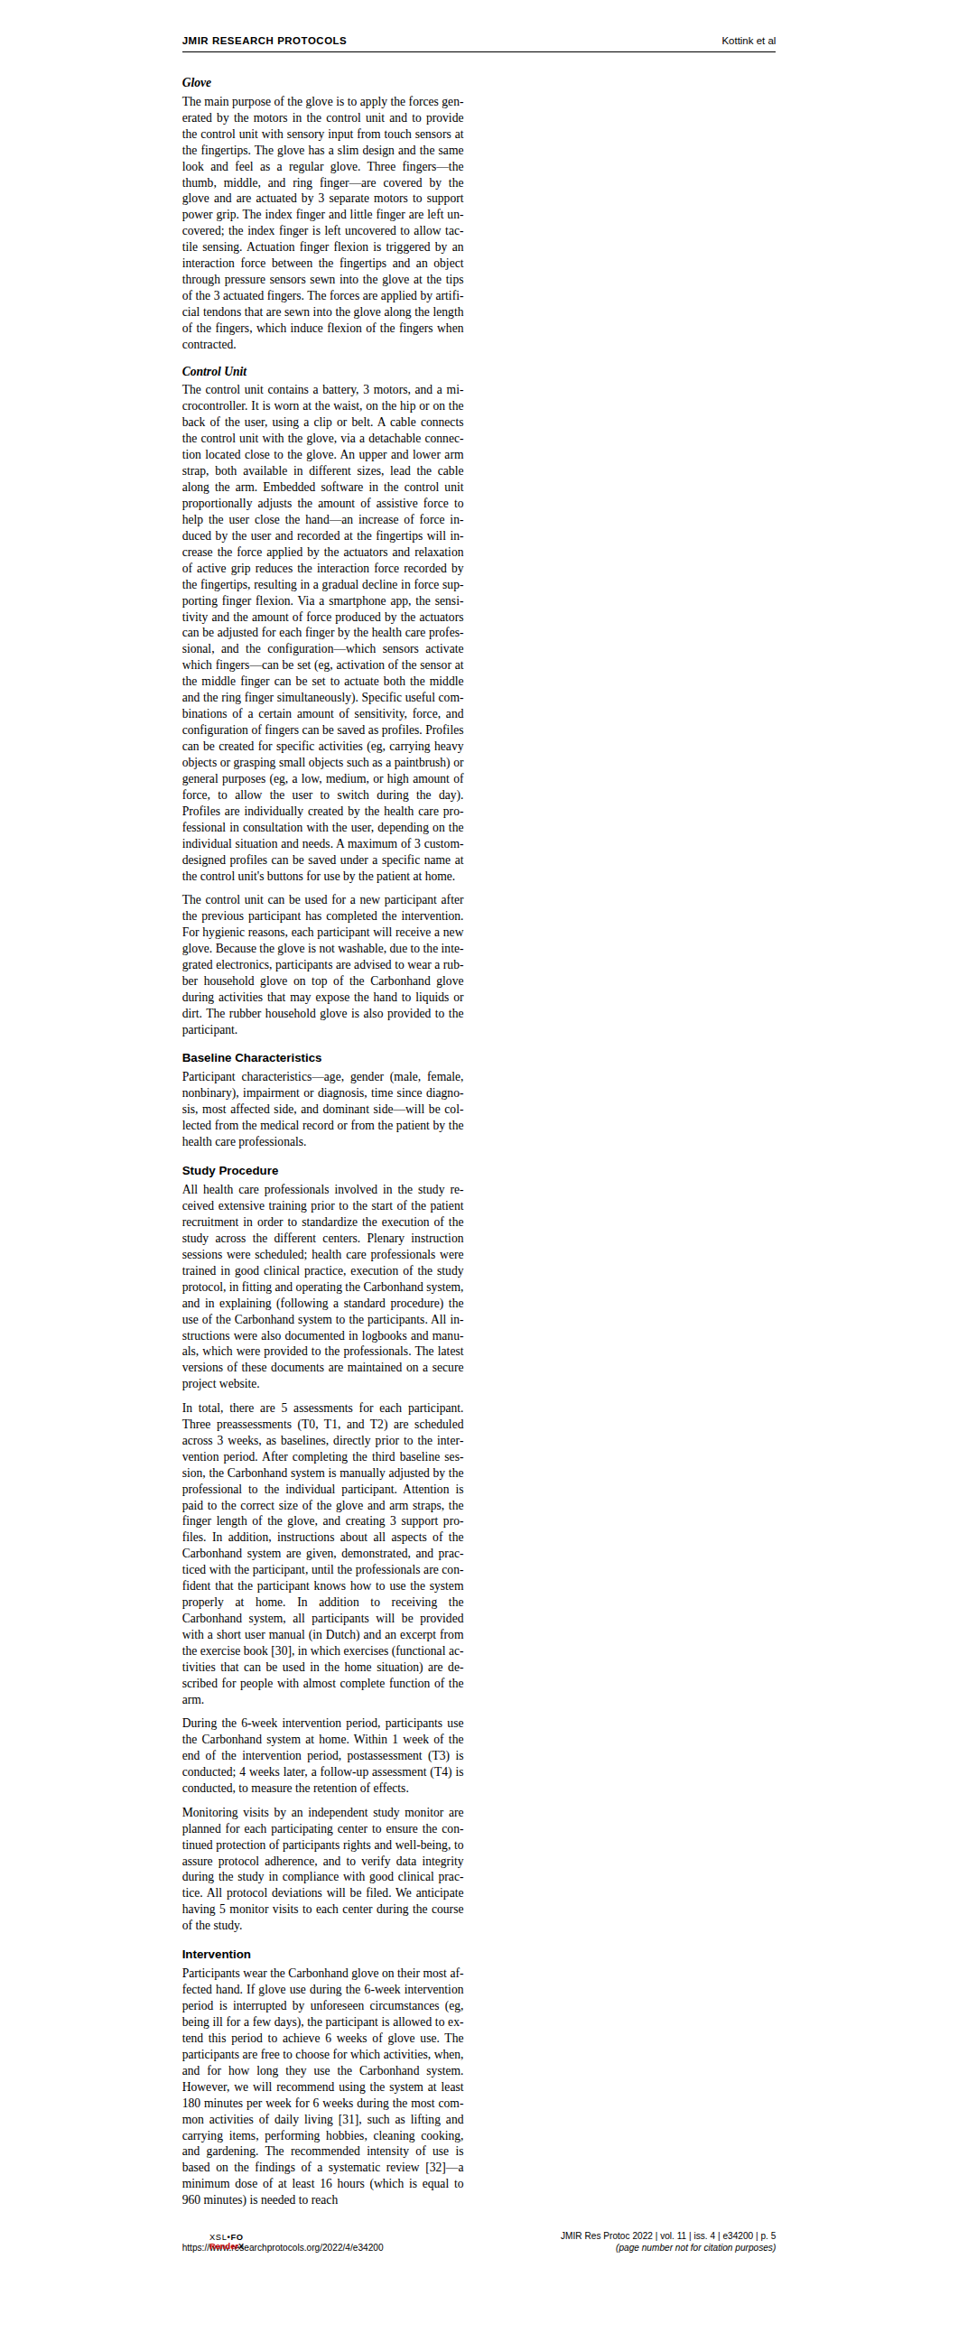JMIR Research Protocols
Kottink et al
Glove
The main purpose of the glove is to apply the forces generated by the motors in the control unit and to provide the control unit with sensory input from touch sensors at the fingertips. The glove has a slim design and the same look and feel as a regular glove. Three fingers—the thumb, middle, and ring finger—are covered by the glove and are actuated by 3 separate motors to support power grip. The index finger and little finger are left uncovered; the index finger is left uncovered to allow tactile sensing. Actuation finger flexion is triggered by an interaction force between the fingertips and an object through pressure sensors sewn into the glove at the tips of the 3 actuated fingers. The forces are applied by artificial tendons that are sewn into the glove along the length of the fingers, which induce flexion of the fingers when contracted.
Control Unit
The control unit contains a battery, 3 motors, and a microcontroller. It is worn at the waist, on the hip or on the back of the user, using a clip or belt. A cable connects the control unit with the glove, via a detachable connection located close to the glove. An upper and lower arm strap, both available in different sizes, lead the cable along the arm. Embedded software in the control unit proportionally adjusts the amount of assistive force to help the user close the hand—an increase of force induced by the user and recorded at the fingertips will increase the force applied by the actuators and relaxation of active grip reduces the interaction force recorded by the fingertips, resulting in a gradual decline in force supporting finger flexion. Via a smartphone app, the sensitivity and the amount of force produced by the actuators can be adjusted for each finger by the health care professional, and the configuration—which sensors activate which fingers—can be set (eg, activation of the sensor at the middle finger can be set to actuate both the middle and the ring finger simultaneously). Specific useful combinations of a certain amount of sensitivity, force, and configuration of fingers can be saved as profiles. Profiles can be created for specific activities (eg, carrying heavy objects or grasping small objects such as a paintbrush) or general purposes (eg, a low, medium, or high amount of force, to allow the user to switch during the day). Profiles are individually created by the health care professional in consultation with the user, depending on the individual situation and needs. A maximum of 3 custom-designed profiles can be saved under a specific name at the control unit's buttons for use by the patient at home.
The control unit can be used for a new participant after the previous participant has completed the intervention. For hygienic reasons, each participant will receive a new glove. Because the glove is not washable, due to the integrated electronics, participants are advised to wear a rubber household glove on top of the Carbonhand glove during activities that may expose the hand to liquids or dirt. The rubber household glove is also provided to the participant.
Baseline Characteristics
Participant characteristics—age, gender (male, female, nonbinary), impairment or diagnosis, time since diagnosis, most affected side, and dominant side—will be collected from the medical record or from the patient by the health care professionals.
Study Procedure
All health care professionals involved in the study received extensive training prior to the start of the patient recruitment in order to standardize the execution of the study across the different centers. Plenary instruction sessions were scheduled; health care professionals were trained in good clinical practice, execution of the study protocol, in fitting and operating the Carbonhand system, and in explaining (following a standard procedure) the use of the Carbonhand system to the participants. All instructions were also documented in logbooks and manuals, which were provided to the professionals. The latest versions of these documents are maintained on a secure project website.
In total, there are 5 assessments for each participant. Three preassessments (T0, T1, and T2) are scheduled across 3 weeks, as baselines, directly prior to the intervention period. After completing the third baseline session, the Carbonhand system is manually adjusted by the professional to the individual participant. Attention is paid to the correct size of the glove and arm straps, the finger length of the glove, and creating 3 support profiles. In addition, instructions about all aspects of the Carbonhand system are given, demonstrated, and practiced with the participant, until the professionals are confident that the participant knows how to use the system properly at home. In addition to receiving the Carbonhand system, all participants will be provided with a short user manual (in Dutch) and an excerpt from the exercise book [30], in which exercises (functional activities that can be used in the home situation) are described for people with almost complete function of the arm.
During the 6-week intervention period, participants use the Carbonhand system at home. Within 1 week of the end of the intervention period, postassessment (T3) is conducted; 4 weeks later, a follow-up assessment (T4) is conducted, to measure the retention of effects.
Monitoring visits by an independent study monitor are planned for each participating center to ensure the continued protection of participants rights and well-being, to assure protocol adherence, and to verify data integrity during the study in compliance with good clinical practice. All protocol deviations will be filed. We anticipate having 5 monitor visits to each center during the course of the study.
Intervention
Participants wear the Carbonhand glove on their most affected hand. If glove use during the 6-week intervention period is interrupted by unforeseen circumstances (eg, being ill for a few days), the participant is allowed to extend this period to achieve 6 weeks of glove use. The participants are free to choose for which activities, when, and for how long they use the Carbonhand system. However, we will recommend using the system at least 180 minutes per week for 6 weeks during the most common activities of daily living [31], such as lifting and carrying items, performing hobbies, cleaning cooking, and gardening. The recommended intensity of use is based on the findings of a systematic review [32]—a minimum dose of at least 16 hours (which is equal to 960 minutes) is needed to reach
https://www.researchprotocols.org/2022/4/e34200
JMIR Res Protoc 2022 | vol. 11 | iss. 4 | e34200 | p. 5
(page number not for citation purposes)
XSL•FO
Render X